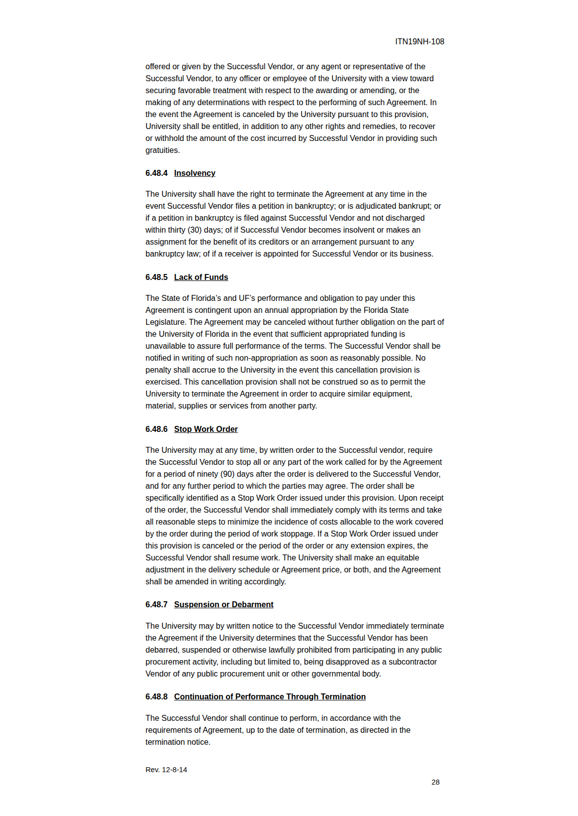ITN19NH-108
offered or given by the Successful Vendor, or any agent or representative of the Successful Vendor, to any officer or employee of the University with a view toward securing favorable treatment with respect to the awarding or amending, or the making of any determinations with respect to the performing of such Agreement. In the event the Agreement is canceled by the University pursuant to this provision, University shall be entitled, in addition to any other rights and remedies, to recover or withhold the amount of the cost incurred by Successful Vendor in providing such gratuities.
6.48.4 Insolvency
The University shall have the right to terminate the Agreement at any time in the event Successful Vendor files a petition in bankruptcy; or is adjudicated bankrupt; or if a petition in bankruptcy is filed against Successful Vendor and not discharged within thirty (30) days; of if Successful Vendor becomes insolvent or makes an assignment for the benefit of its creditors or an arrangement pursuant to any bankruptcy law; of if a receiver is appointed for Successful Vendor or its business.
6.48.5 Lack of Funds
The State of Florida’s and UF’s performance and obligation to pay under this Agreement is contingent upon an annual appropriation by the Florida State Legislature. The Agreement may be canceled without further obligation on the part of the University of Florida in the event that sufficient appropriated funding is unavailable to assure full performance of the terms. The Successful Vendor shall be notified in writing of such non-appropriation as soon as reasonably possible. No penalty shall accrue to the University in the event this cancellation provision is exercised. This cancellation provision shall not be construed so as to permit the University to terminate the Agreement in order to acquire similar equipment, material, supplies or services from another party.
6.48.6 Stop Work Order
The University may at any time, by written order to the Successful vendor, require the Successful Vendor to stop all or any part of the work called for by the Agreement for a period of ninety (90) days after the order is delivered to the Successful Vendor, and for any further period to which the parties may agree. The order shall be specifically identified as a Stop Work Order issued under this provision. Upon receipt of the order, the Successful Vendor shall immediately comply with its terms and take all reasonable steps to minimize the incidence of costs allocable to the work covered by the order during the period of work stoppage. If a Stop Work Order issued under this provision is canceled or the period of the order or any extension expires, the Successful Vendor shall resume work. The University shall make an equitable adjustment in the delivery schedule or Agreement price, or both, and the Agreement shall be amended in writing accordingly.
6.48.7 Suspension or Debarment
The University may by written notice to the Successful Vendor immediately terminate the Agreement if the University determines that the Successful Vendor has been debarred, suspended or otherwise lawfully prohibited from participating in any public procurement activity, including but limited to, being disapproved as a subcontractor Vendor of any public procurement unit or other governmental body.
6.48.8 Continuation of Performance Through Termination
The Successful Vendor shall continue to perform, in accordance with the requirements of Agreement, up to the date of termination, as directed in the termination notice.
Rev. 12-8-14
28